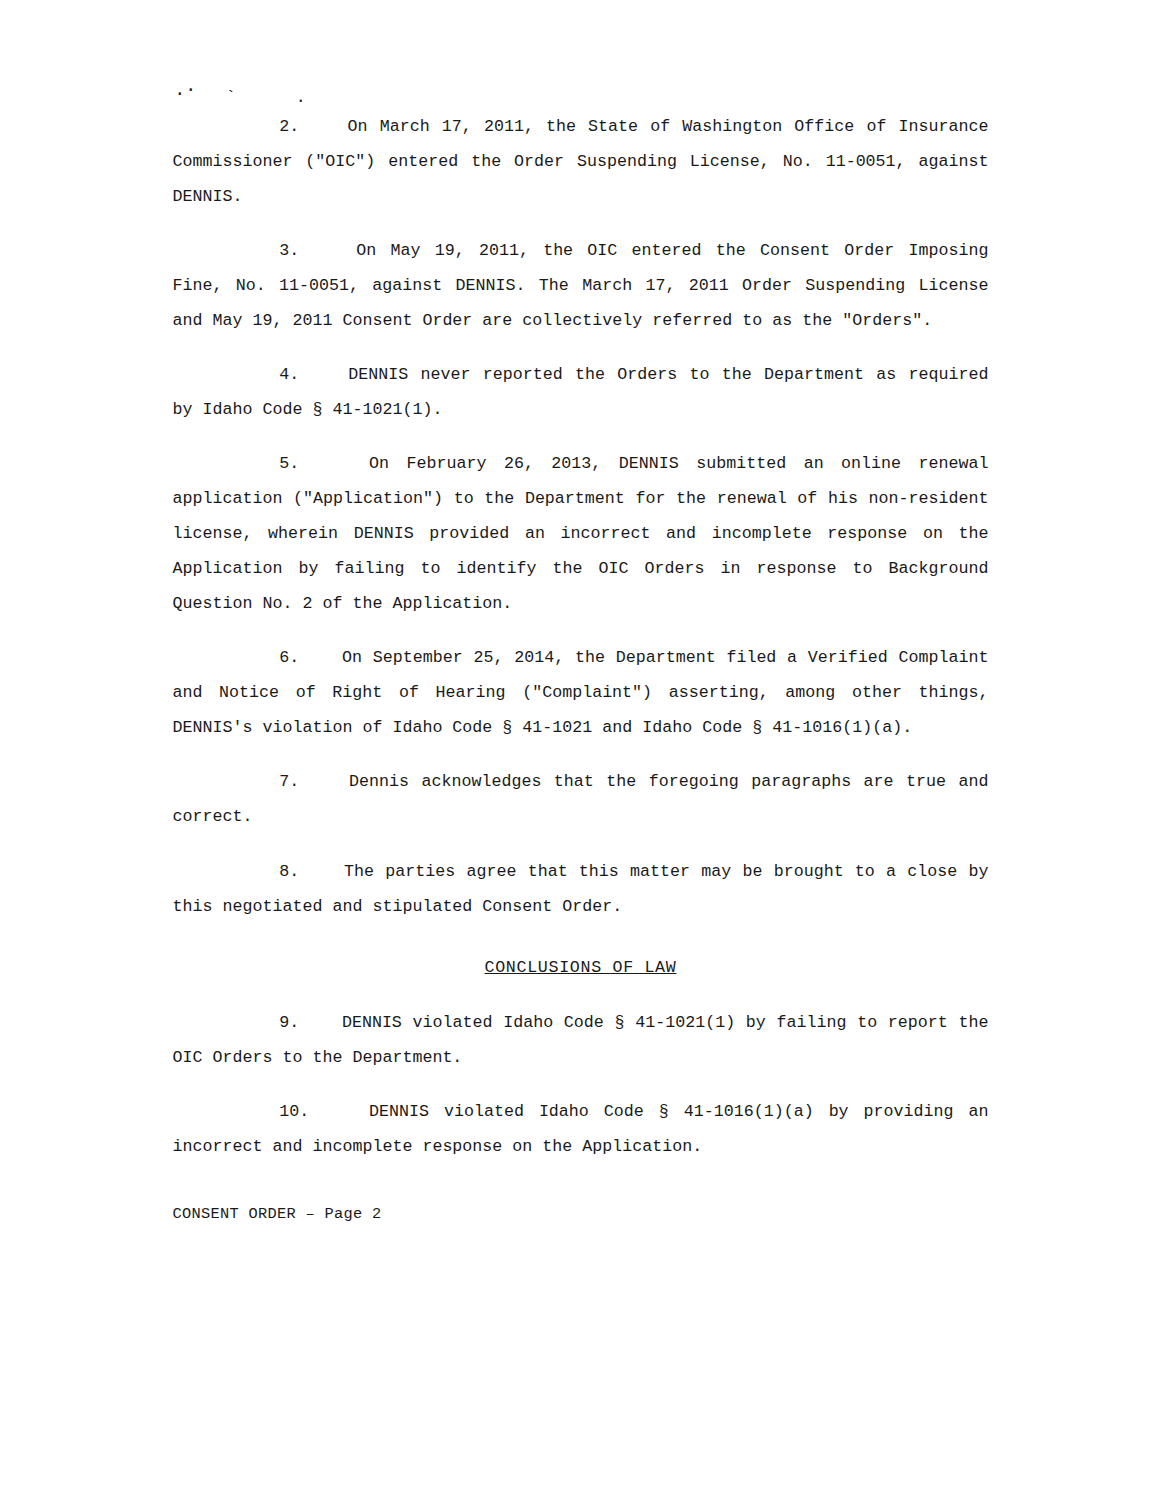.· ` .
2. On March 17, 2011, the State of Washington Office of Insurance Commissioner ("OIC") entered the Order Suspending License, No. 11-0051, against DENNIS.
3. On May 19, 2011, the OIC entered the Consent Order Imposing Fine, No. 11-0051, against DENNIS. The March 17, 2011 Order Suspending License and May 19, 2011 Consent Order are collectively referred to as the "Orders".
4. DENNIS never reported the Orders to the Department as required by Idaho Code § 41-1021(1).
5. On February 26, 2013, DENNIS submitted an online renewal application ("Application") to the Department for the renewal of his non-resident license, wherein DENNIS provided an incorrect and incomplete response on the Application by failing to identify the OIC Orders in response to Background Question No. 2 of the Application.
6. On September 25, 2014, the Department filed a Verified Complaint and Notice of Right of Hearing ("Complaint") asserting, among other things, DENNIS's violation of Idaho Code § 41-1021 and Idaho Code § 41-1016(1)(a).
7. Dennis acknowledges that the foregoing paragraphs are true and correct.
8. The parties agree that this matter may be brought to a close by this negotiated and stipulated Consent Order.
CONCLUSIONS OF LAW
9. DENNIS violated Idaho Code § 41-1021(1) by failing to report the OIC Orders to the Department.
10. DENNIS violated Idaho Code § 41-1016(1)(a) by providing an incorrect and incomplete response on the Application.
CONSENT ORDER – Page 2